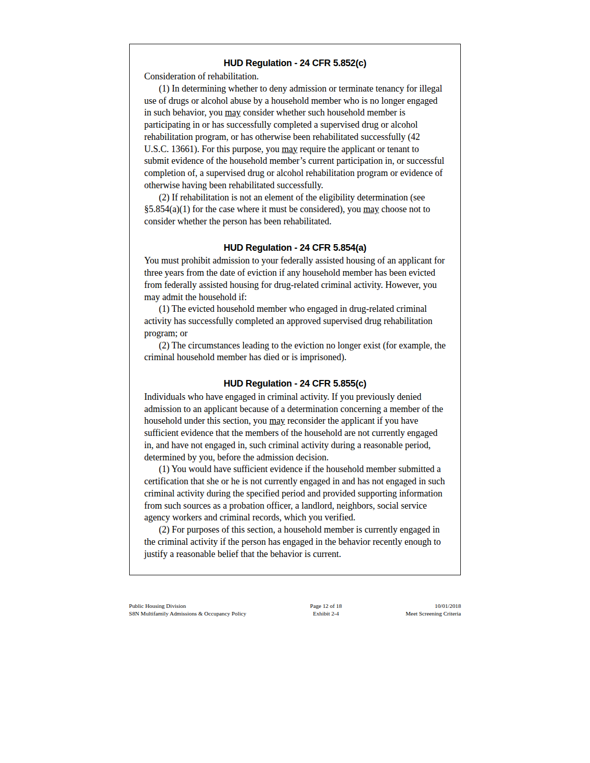HUD Regulation - 24 CFR 5.852(c)
Consideration of rehabilitation.
(1) In determining whether to deny admission or terminate tenancy for illegal use of drugs or alcohol abuse by a household member who is no longer engaged in such behavior, you may consider whether such household member is participating in or has successfully completed a supervised drug or alcohol rehabilitation program, or has otherwise been rehabilitated successfully (42 U.S.C. 13661). For this purpose, you may require the applicant or tenant to submit evidence of the household member’s current participation in, or successful completion of, a supervised drug or alcohol rehabilitation program or evidence of otherwise having been rehabilitated successfully.
(2) If rehabilitation is not an element of the eligibility determination (see §5.854(a)(1) for the case where it must be considered), you may choose not to consider whether the person has been rehabilitated.
HUD Regulation - 24 CFR 5.854(a)
You must prohibit admission to your federally assisted housing of an applicant for three years from the date of eviction if any household member has been evicted from federally assisted housing for drug-related criminal activity. However, you may admit the household if:
(1) The evicted household member who engaged in drug-related criminal activity has successfully completed an approved supervised drug rehabilitation program; or
(2) The circumstances leading to the eviction no longer exist (for example, the criminal household member has died or is imprisoned).
HUD Regulation - 24 CFR 5.855(c)
Individuals who have engaged in criminal activity. If you previously denied admission to an applicant because of a determination concerning a member of the household under this section, you may reconsider the applicant if you have sufficient evidence that the members of the household are not currently engaged in, and have not engaged in, such criminal activity during a reasonable period, determined by you, before the admission decision.
(1) You would have sufficient evidence if the household member submitted a certification that she or he is not currently engaged in and has not engaged in such criminal activity during the specified period and provided supporting information from such sources as a probation officer, a landlord, neighbors, social service agency workers and criminal records, which you verified.
(2) For purposes of this section, a household member is currently engaged in the criminal activity if the person has engaged in the behavior recently enough to justify a reasonable belief that the behavior is current.
Public Housing Division
S8N Multifamily Admissions & Occupancy Policy
Page 12 of 18
Exhibit 2-4
10/01/2018
Meet Screening Criteria